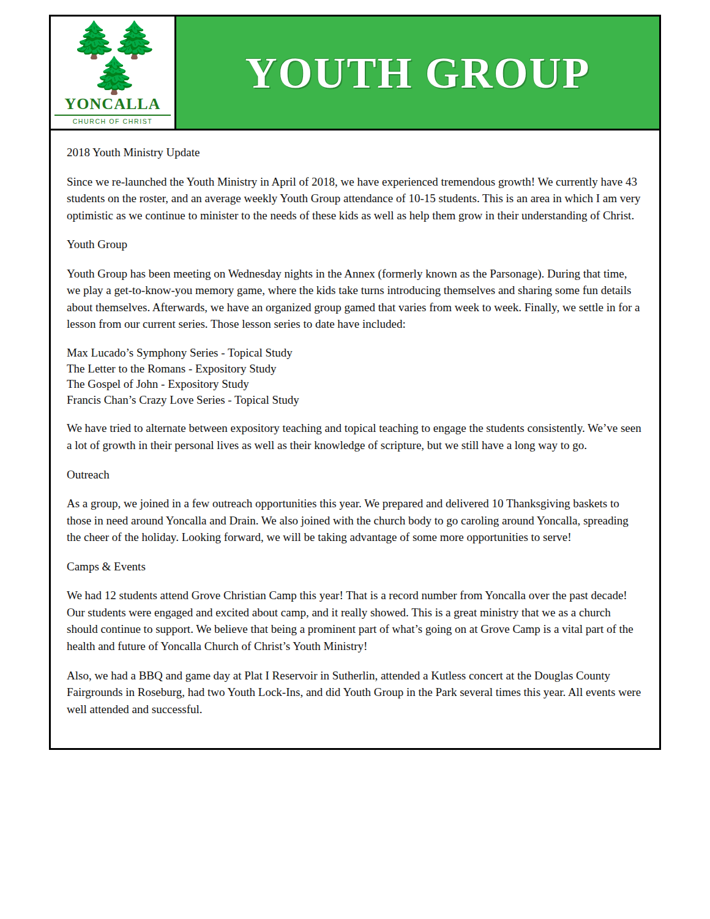🌲🌲🌲
YONCALLA
CHURCH OF CHRIST
Youth Group
2018 Youth Ministry Update
Since we re-launched the Youth Ministry in April of 2018, we have experienced tremendous growth! We currently have 43 students on the roster, and an average weekly Youth Group attendance of 10-15 students. This is an area in which I am very optimistic as we continue to minister to the needs of these kids as well as help them grow in their understanding of Christ.
Youth Group
Youth Group has been meeting on Wednesday nights in the Annex (formerly known as the Parsonage). During that time, we play a get-to-know-you memory game, where the kids take turns introducing themselves and sharing some fun details about themselves. Afterwards, we have an organized group gamed that varies from week to week. Finally, we settle in for a lesson from our current series. Those lesson series to date have included:
Max Lucado’s Symphony Series - Topical Study
The Letter to the Romans - Expository Study
The Gospel of John - Expository Study
Francis Chan’s Crazy Love Series - Topical Study
We have tried to alternate between expository teaching and topical teaching to engage the students consistently. We’ve seen a lot of growth in their personal lives as well as their knowledge of scripture, but we still have a long way to go.
Outreach
As a group, we joined in a few outreach opportunities this year. We prepared and delivered 10 Thanksgiving baskets to those in need around Yoncalla and Drain. We also joined with the church body to go caroling around Yoncalla, spreading the cheer of the holiday. Looking forward, we will be taking advantage of some more opportunities to serve!
Camps & Events
We had 12 students attend Grove Christian Camp this year! That is a record number from Yoncalla over the past decade! Our students were engaged and excited about camp, and it really showed. This is a great ministry that we as a church should continue to support. We believe that being a prominent part of what’s going on at Grove Camp is a vital part of the health and future of Yoncalla Church of Christ’s Youth Ministry!
Also, we had a BBQ and game day at Plat I Reservoir in Sutherlin, attended a Kutless concert at the Douglas County Fairgrounds in Roseburg, had two Youth Lock-Ins, and did Youth Group in the Park several times this year. All events were well attended and successful.